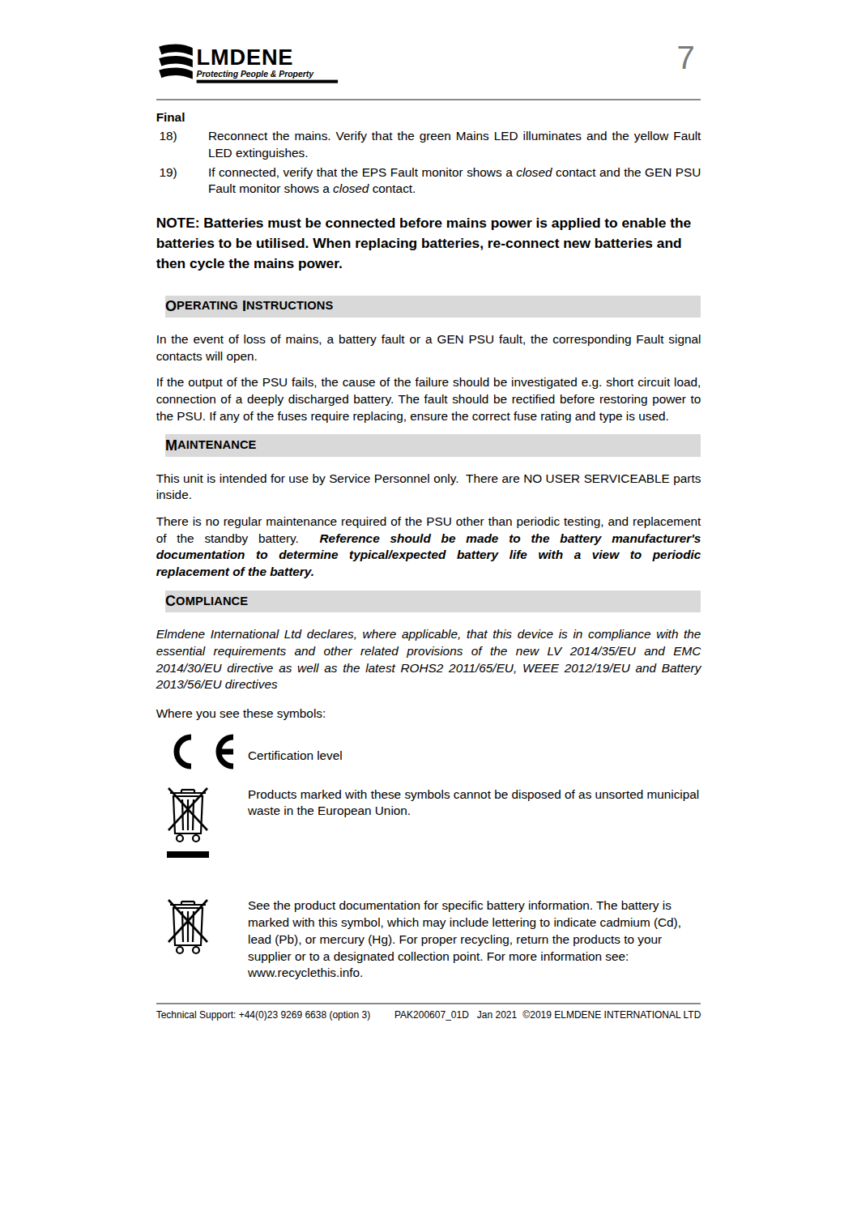LMDENE Protecting People & Property
7
Final
18)
Reconnect the mains. Verify that the green Mains LED illuminates and the yellow Fault LED extinguishes.
19)
If connected, verify that the EPS Fault monitor shows a closed contact and the GEN PSU Fault monitor shows a closed contact.
NOTE: Batteries must be connected before mains power is applied to enable the batteries to be utilised. When replacing batteries, re-connect new batteries and then cycle the mains power.
OPERATING INSTRUCTIONS
In the event of loss of mains, a battery fault or a GEN PSU fault, the corresponding Fault signal contacts will open.
If the output of the PSU fails, the cause of the failure should be investigated e.g. short circuit load, connection of a deeply discharged battery. The fault should be rectified before restoring power to the PSU. If any of the fuses require replacing, ensure the correct fuse rating and type is used.
MAINTENANCE
This unit is intended for use by Service Personnel only. There are NO USER SERVICEABLE parts inside.
There is no regular maintenance required of the PSU other than periodic testing, and replacement of the standby battery. Reference should be made to the battery manufacturer's documentation to determine typical/expected battery life with a view to periodic replacement of the battery.
COMPLIANCE
Elmdene International Ltd declares, where applicable, that this device is in compliance with the essential requirements and other related provisions of the new LV 2014/35/EU and EMC 2014/30/EU directive as well as the latest ROHS2 2011/65/EU, WEEE 2012/19/EU and Battery 2013/56/EU directives
Where you see these symbols:
Certification level
Products marked with these symbols cannot be disposed of as unsorted municipal waste in the European Union.
See the product documentation for specific battery information. The battery is marked with this symbol, which may include lettering to indicate cadmium (Cd), lead (Pb), or mercury (Hg). For proper recycling, return the products to your supplier or to a designated collection point. For more information see: www.recyclethis.info.
Technical Support: +44(0)23 9269 6638 (option 3)
PAK200607_01D Jan 2021
©2019 ELMDENE INTERNATIONAL LTD